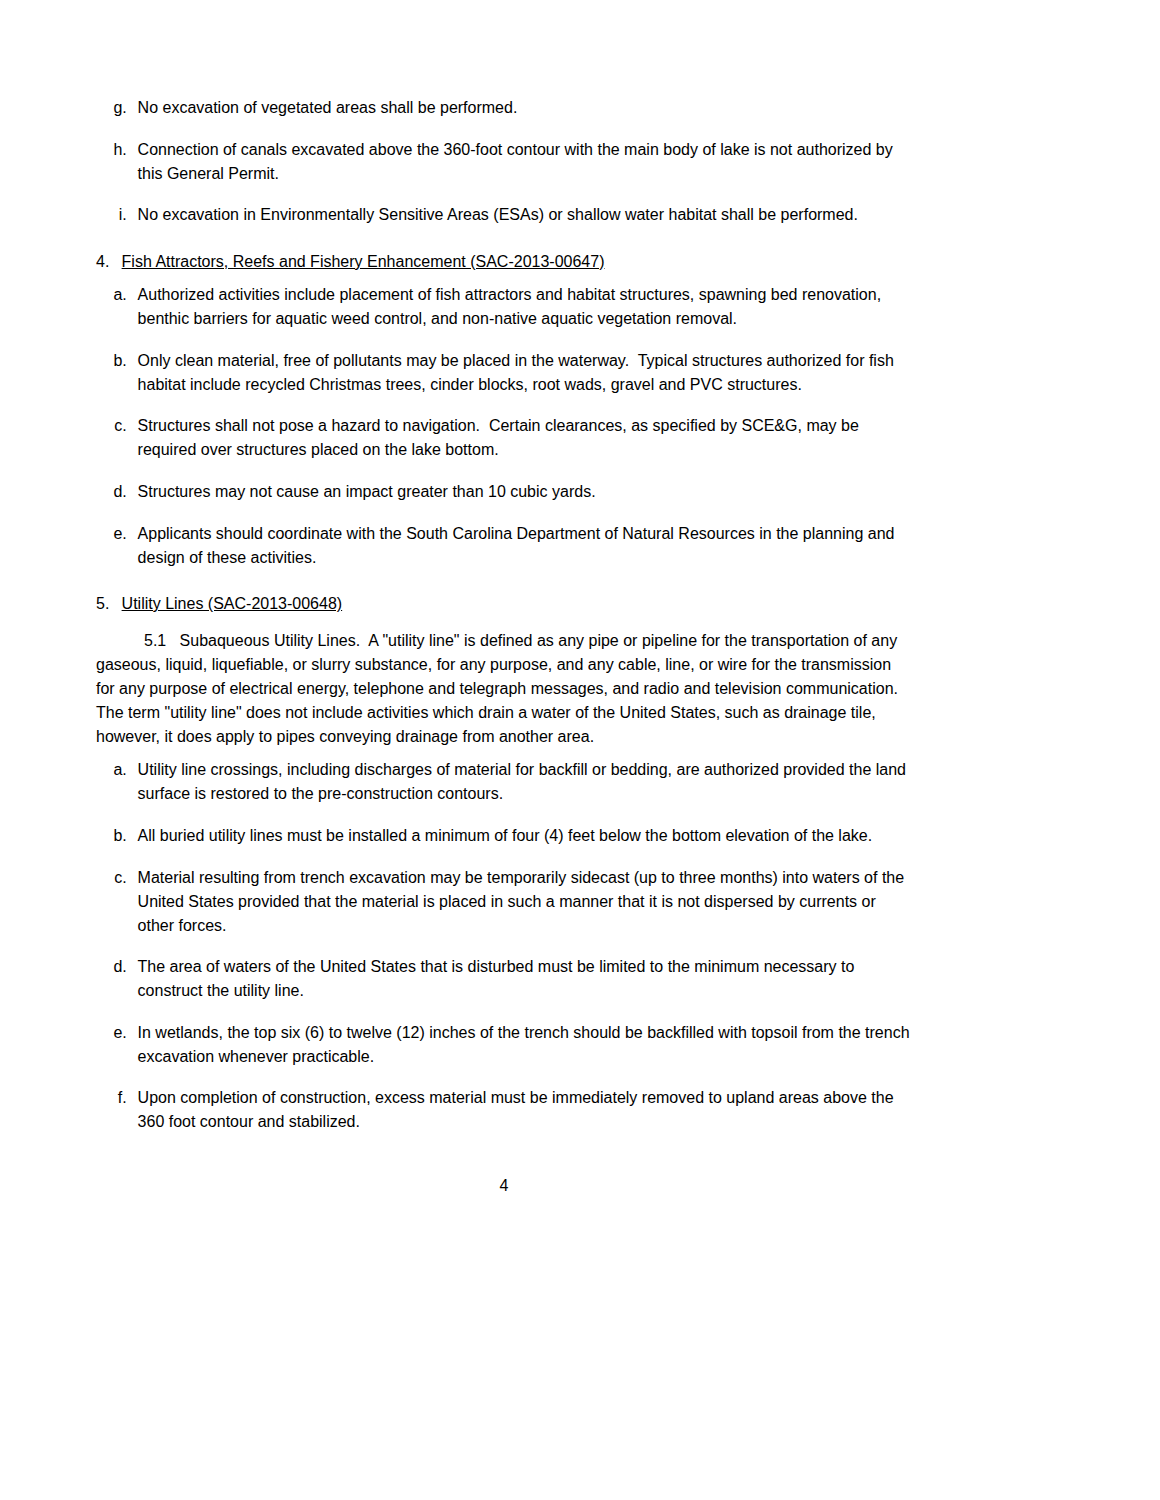No excavation of vegetated areas shall be performed.
Connection of canals excavated above the 360-foot contour with the main body of lake is not authorized by this General Permit.
No excavation in Environmentally Sensitive Areas (ESAs) or shallow water habitat shall be performed.
4. Fish Attractors, Reefs and Fishery Enhancement (SAC-2013-00647)
Authorized activities include placement of fish attractors and habitat structures, spawning bed renovation, benthic barriers for aquatic weed control, and non-native aquatic vegetation removal.
Only clean material, free of pollutants may be placed in the waterway. Typical structures authorized for fish habitat include recycled Christmas trees, cinder blocks, root wads, gravel and PVC structures.
Structures shall not pose a hazard to navigation. Certain clearances, as specified by SCE&G, may be required over structures placed on the lake bottom.
Structures may not cause an impact greater than 10 cubic yards.
Applicants should coordinate with the South Carolina Department of Natural Resources in the planning and design of these activities.
5. Utility Lines (SAC-2013-00648)
5.1 Subaqueous Utility Lines. A "utility line" is defined as any pipe or pipeline for the transportation of any gaseous, liquid, liquefiable, or slurry substance, for any purpose, and any cable, line, or wire for the transmission for any purpose of electrical energy, telephone and telegraph messages, and radio and television communication. The term "utility line" does not include activities which drain a water of the United States, such as drainage tile, however, it does apply to pipes conveying drainage from another area.
Utility line crossings, including discharges of material for backfill or bedding, are authorized provided the land surface is restored to the pre-construction contours.
All buried utility lines must be installed a minimum of four (4) feet below the bottom elevation of the lake.
Material resulting from trench excavation may be temporarily sidecast (up to three months) into waters of the United States provided that the material is placed in such a manner that it is not dispersed by currents or other forces.
The area of waters of the United States that is disturbed must be limited to the minimum necessary to construct the utility line.
In wetlands, the top six (6) to twelve (12) inches of the trench should be backfilled with topsoil from the trench excavation whenever practicable.
Upon completion of construction, excess material must be immediately removed to upland areas above the 360 foot contour and stabilized.
4